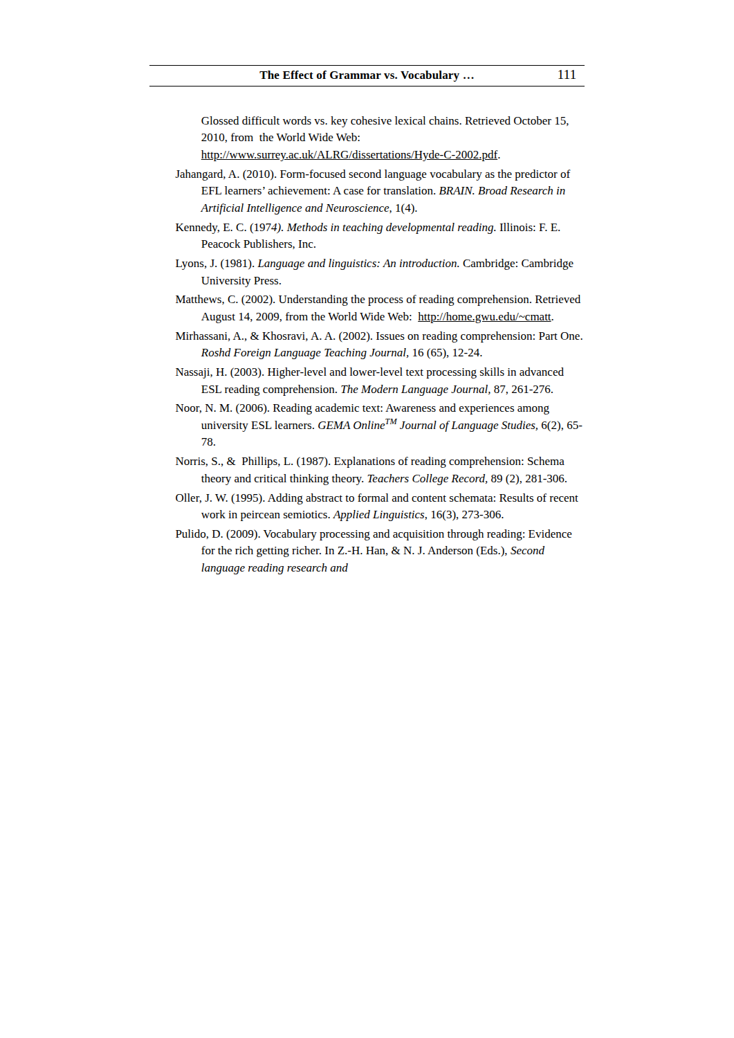The Effect of Grammar vs. Vocabulary … 111
Glossed difficult words vs. key cohesive lexical chains. Retrieved October 15, 2010, from the World Wide Web: http://www.surrey.ac.uk/ALRG/dissertations/Hyde-C-2002.pdf.
Jahangard, A. (2010). Form-focused second language vocabulary as the predictor of EFL learners’ achievement: A case for translation. BRAIN. Broad Research in Artificial Intelligence and Neuroscience, 1(4).
Kennedy, E. C. (1974). Methods in teaching developmental reading. Illinois: F. E. Peacock Publishers, Inc.
Lyons, J. (1981). Language and linguistics: An introduction. Cambridge: Cambridge University Press.
Matthews, C. (2002). Understanding the process of reading comprehension. Retrieved August 14, 2009, from the World Wide Web: http://home.gwu.edu/~cmatt.
Mirhassani, A., & Khosravi, A. A. (2002). Issues on reading comprehension: Part One. Roshd Foreign Language Teaching Journal, 16 (65), 12-24.
Nassaji, H. (2003). Higher-level and lower-level text processing skills in advanced ESL reading comprehension. The Modern Language Journal, 87, 261-276.
Noor, N. M. (2006). Reading academic text: Awareness and experiences among university ESL learners. GEMA OnlineTM Journal of Language Studies, 6(2), 65-78.
Norris, S., & Phillips, L. (1987). Explanations of reading comprehension: Schema theory and critical thinking theory. Teachers College Record, 89 (2), 281-306.
Oller, J. W. (1995). Adding abstract to formal and content schemata: Results of recent work in peircean semiotics. Applied Linguistics, 16(3), 273-306.
Pulido, D. (2009). Vocabulary processing and acquisition through reading: Evidence for the rich getting richer. In Z.-H. Han, & N. J. Anderson (Eds.), Second language reading research and